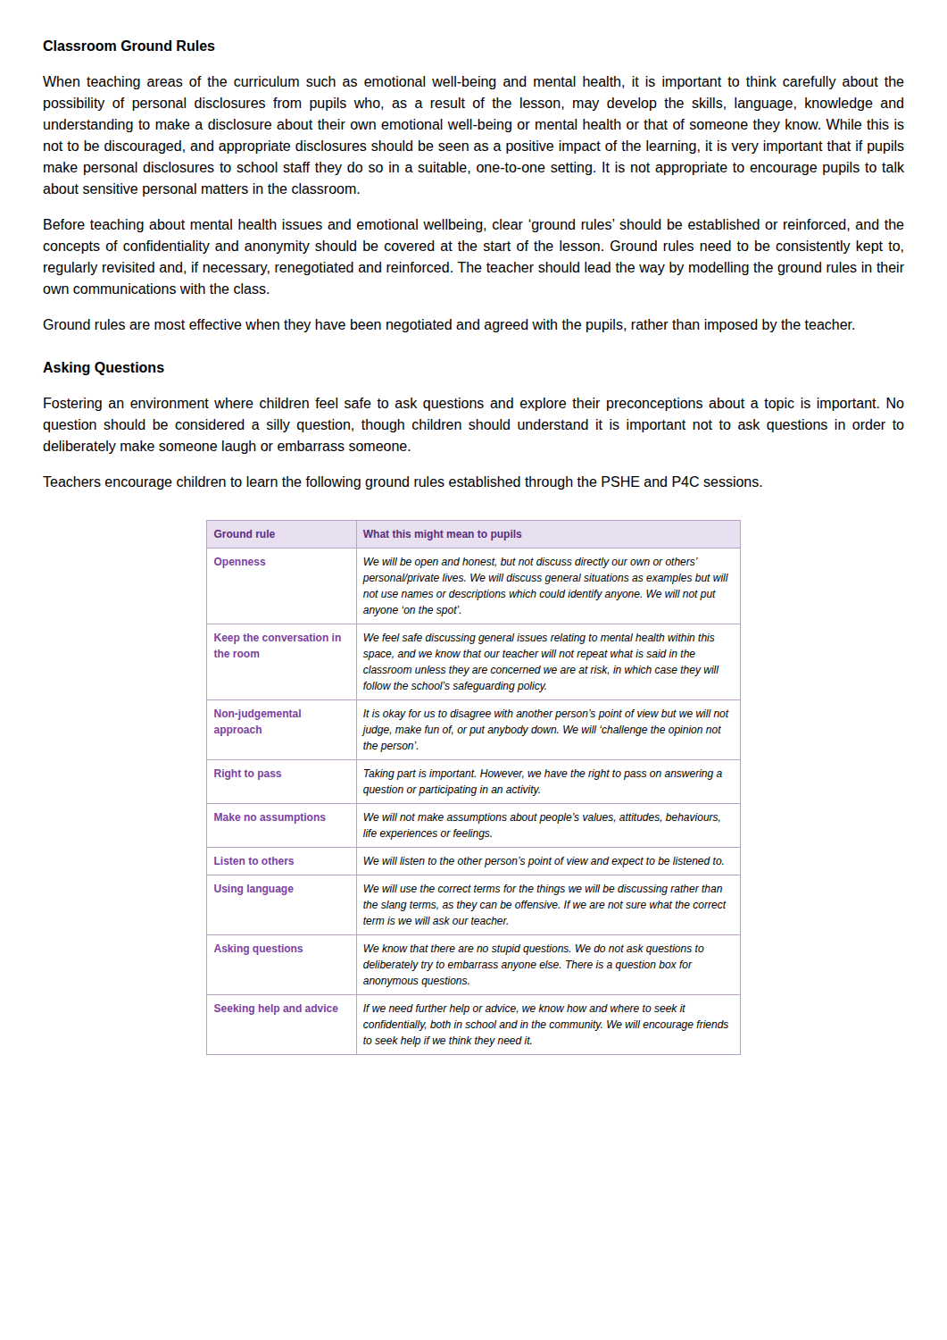Classroom Ground Rules
When teaching areas of the curriculum such as emotional well-being and mental health, it is important to think carefully about the possibility of personal disclosures from pupils who, as a result of the lesson, may develop the skills, language, knowledge and understanding to make a disclosure about their own emotional well-being or mental health or that of someone they know. While this is not to be discouraged, and appropriate disclosures should be seen as a positive impact of the learning, it is very important that if pupils make personal disclosures to school staff they do so in a suitable, one-to-one setting. It is not appropriate to encourage pupils to talk about sensitive personal matters in the classroom.
Before teaching about mental health issues and emotional wellbeing, clear ‘ground rules’ should be established or reinforced, and the concepts of confidentiality and anonymity should be covered at the start of the lesson. Ground rules need to be consistently kept to, regularly revisited and, if necessary, renegotiated and reinforced. The teacher should lead the way by modelling the ground rules in their own communications with the class.
Ground rules are most effective when they have been negotiated and agreed with the pupils, rather than imposed by the teacher.
Asking Questions
Fostering an environment where children feel safe to ask questions and explore their preconceptions about a topic is important. No question should be considered a silly question, though children should understand it is important not to ask questions in order to deliberately make someone laugh or embarrass someone.
Teachers encourage children to learn the following ground rules established through the PSHE and P4C sessions.
| Ground rule | What this might mean to pupils |
| --- | --- |
| Openness | We will be open and honest, but not discuss directly our own or others’ personal/private lives. We will discuss general situations as examples but will not use names or descriptions which could identify anyone. We will not put anyone ‘on the spot’. |
| Keep the conversation in the room | We feel safe discussing general issues relating to mental health within this space, and we know that our teacher will not repeat what is said in the classroom unless they are concerned we are at risk, in which case they will follow the school’s safeguarding policy. |
| Non-judgemental approach | It is okay for us to disagree with another person’s point of view but we will not judge, make fun of, or put anybody down. We will ‘challenge the opinion not the person’. |
| Right to pass | Taking part is important. However, we have the right to pass on answering a question or participating in an activity. |
| Make no assumptions | We will not make assumptions about people’s values, attitudes, behaviours, life experiences or feelings. |
| Listen to others | We will listen to the other person’s point of view and expect to be listened to. |
| Using language | We will use the correct terms for the things we will be discussing rather than the slang terms, as they can be offensive. If we are not sure what the correct term is we will ask our teacher. |
| Asking questions | We know that there are no stupid questions. We do not ask questions to deliberately try to embarrass anyone else. There is a question box for anonymous questions. |
| Seeking help and advice | If we need further help or advice, we know how and where to seek it confidentially, both in school and in the community. We will encourage friends to seek help if we think they need it. |